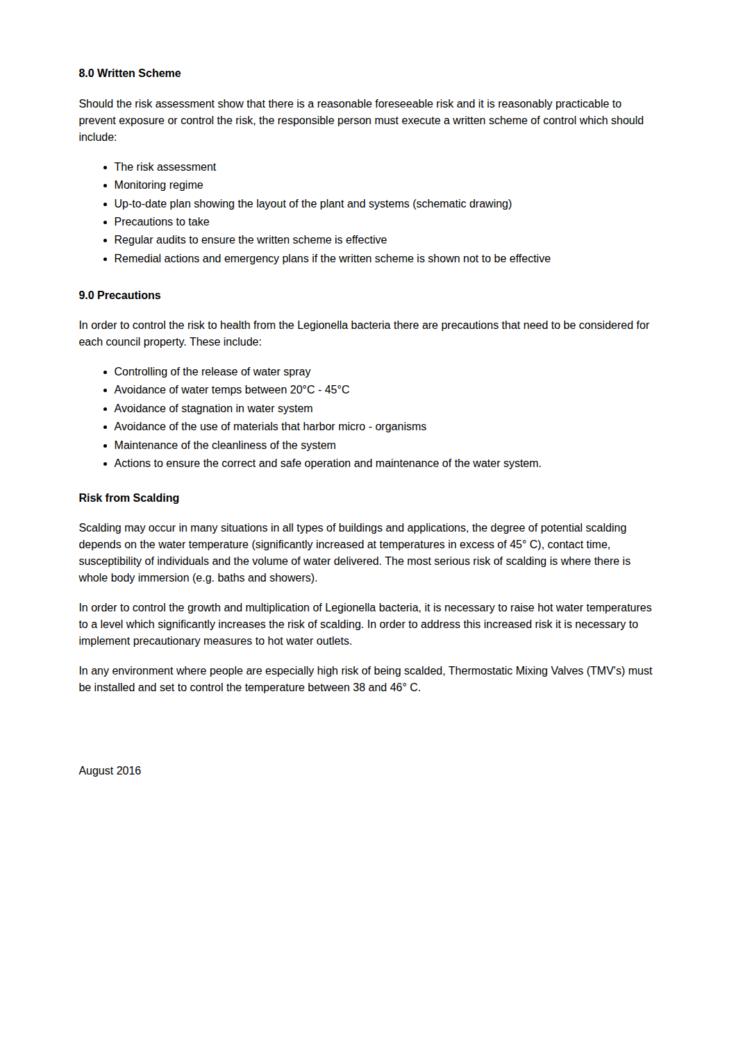8.0 Written Scheme
Should the risk assessment show that there is a reasonable foreseeable risk and it is reasonably practicable to prevent exposure or control the risk, the responsible person must execute a written scheme of control which should include:
The risk assessment
Monitoring regime
Up-to-date plan showing the layout of the plant and systems (schematic drawing)
Precautions to take
Regular audits to ensure the written scheme is effective
Remedial actions and emergency plans if the written scheme is shown not to be effective
9.0 Precautions
In order to control the risk to health from the Legionella bacteria there are precautions that need to be considered for each council property. These include:
Controlling of the release of water spray
Avoidance of water temps between 20°C - 45°C
Avoidance of stagnation in water system
Avoidance of the use of materials that harbor micro - organisms
Maintenance of the cleanliness of the system
Actions to ensure the correct and safe operation and maintenance of the water system.
Risk from Scalding
Scalding may occur in many situations in all types of buildings and applications, the degree of potential scalding depends on the water temperature (significantly increased at temperatures in excess of 45° C), contact time, susceptibility of individuals and the volume of water delivered. The most serious risk of scalding is where there is whole body immersion (e.g. baths and showers).
In order to control the growth and multiplication of Legionella bacteria, it is necessary to raise hot water temperatures to a level which significantly increases the risk of scalding. In order to address this increased risk it is necessary to implement precautionary measures to hot water outlets.
In any environment where people are especially high risk of being scalded, Thermostatic Mixing Valves (TMV's) must be installed and set to control the temperature between 38 and 46° C.
August 2016